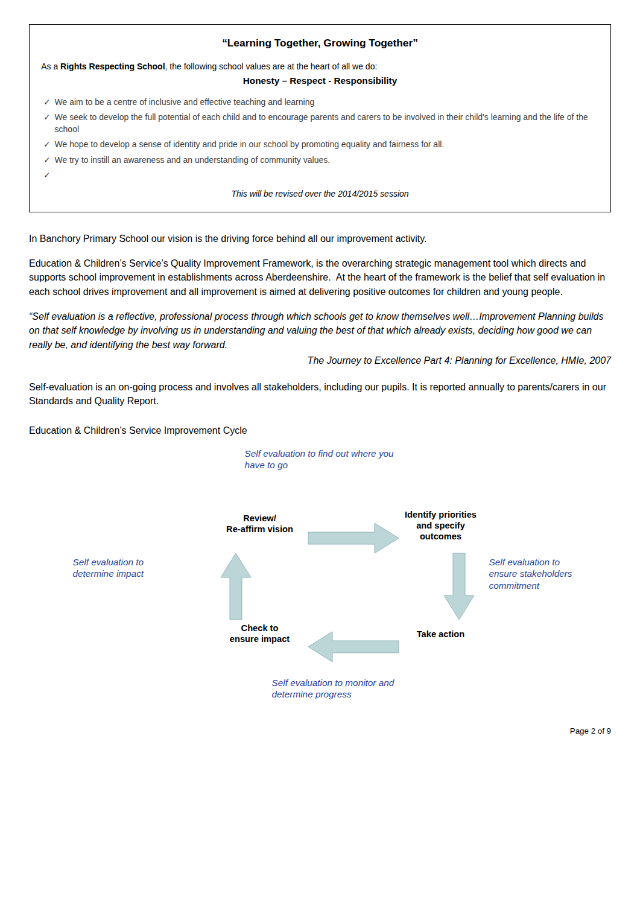“Learning Together, Growing Together”
As a Rights Respecting School, the following school values are at the heart of all we do:
Honesty – Respect - Responsibility
We aim to be a centre of inclusive and effective teaching and learning
We seek to develop the full potential of each child and to encourage parents and carers to be involved in their child's learning and the life of the school
We hope to develop a sense of identity and pride in our school by promoting equality and fairness for all.
We try to instill an awareness and an understanding of community values.
This will be revised over the 2014/2015 session
In Banchory Primary School our vision is the driving force behind all our improvement activity.
Education & Children’s Service’s Quality Improvement Framework, is the overarching strategic management tool which directs and supports school improvement in establishments across Aberdeenshire. At the heart of the framework is the belief that self evaluation in each school drives improvement and all improvement is aimed at delivering positive outcomes for children and young people.
“Self evaluation is a reflective, professional process through which schools get to know themselves well…Improvement Planning builds on that self knowledge by involving us in understanding and valuing the best of that which already exists, deciding how good we can really be, and identifying the best way forward.
The Journey to Excellence Part 4: Planning for Excellence, HMIe, 2007
Self-evaluation is an on-going process and involves all stakeholders, including our pupils. It is reported annually to parents/carers in our Standards and Quality Report.
Education & Children’s Service Improvement Cycle
Review/
Re-affirm vision
Identify priorities and specify outcomes
Check to
ensure impact
Take action
Self evaluation to find out where you have to go
Self evaluation to ensure stakeholders commitment
Self evaluation to monitor and determine progress
Self evaluation to determine impact
Page 2 of 9